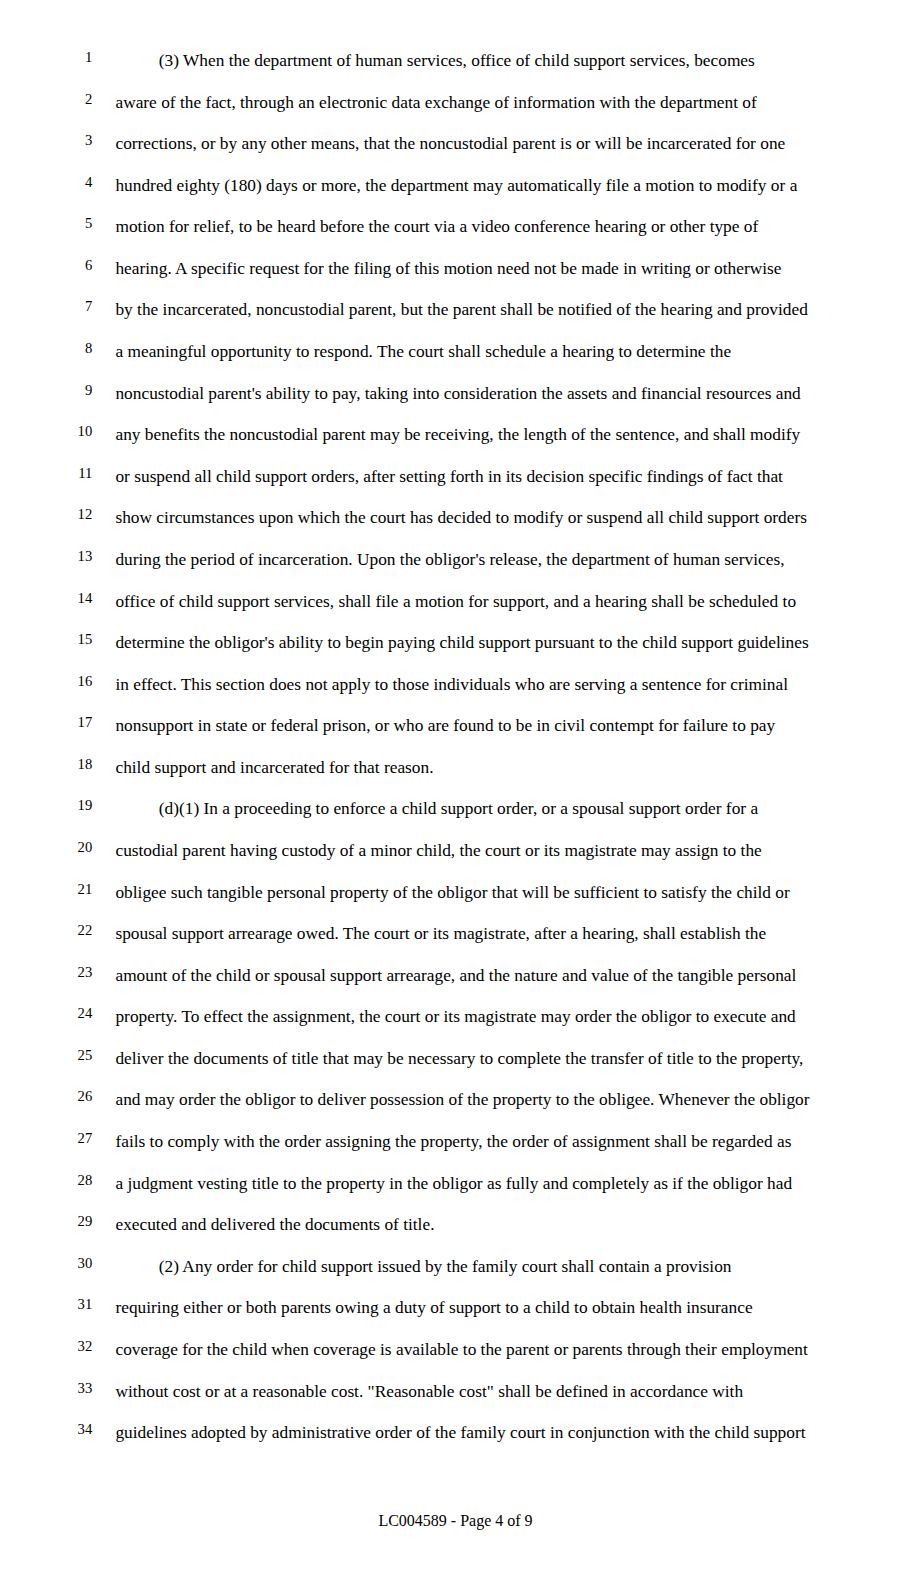(3) When the department of human services, office of child support services, becomes
aware of the fact, through an electronic data exchange of information with the department of
corrections, or by any other means, that the noncustodial parent is or will be incarcerated for one
hundred eighty (180) days or more, the department may automatically file a motion to modify or a
motion for relief, to be heard before the court via a video conference hearing or other type of
hearing. A specific request for the filing of this motion need not be made in writing or otherwise
by the incarcerated, noncustodial parent, but the parent shall be notified of the hearing and provided
a meaningful opportunity to respond. The court shall schedule a hearing to determine the
noncustodial parent's ability to pay, taking into consideration the assets and financial resources and
any benefits the noncustodial parent may be receiving, the length of the sentence, and shall modify
or suspend all child support orders, after setting forth in its decision specific findings of fact that
show circumstances upon which the court has decided to modify or suspend all child support orders
during the period of incarceration. Upon the obligor's release, the department of human services,
office of child support services, shall file a motion for support, and a hearing shall be scheduled to
determine the obligor's ability to begin paying child support pursuant to the child support guidelines
in effect. This section does not apply to those individuals who are serving a sentence for criminal
nonsupport in state or federal prison, or who are found to be in civil contempt for failure to pay
child support and incarcerated for that reason.
(d)(1) In a proceeding to enforce a child support order, or a spousal support order for a
custodial parent having custody of a minor child, the court or its magistrate may assign to the
obligee such tangible personal property of the obligor that will be sufficient to satisfy the child or
spousal support arrearage owed. The court or its magistrate, after a hearing, shall establish the
amount of the child or spousal support arrearage, and the nature and value of the tangible personal
property. To effect the assignment, the court or its magistrate may order the obligor to execute and
deliver the documents of title that may be necessary to complete the transfer of title to the property,
and may order the obligor to deliver possession of the property to the obligee. Whenever the obligor
fails to comply with the order assigning the property, the order of assignment shall be regarded as
a judgment vesting title to the property in the obligor as fully and completely as if the obligor had
executed and delivered the documents of title.
(2) Any order for child support issued by the family court shall contain a provision
requiring either or both parents owing a duty of support to a child to obtain health insurance
coverage for the child when coverage is available to the parent or parents through their employment
without cost or at a reasonable cost. "Reasonable cost" shall be defined in accordance with
guidelines adopted by administrative order of the family court in conjunction with the child support
LC004589 - Page 4 of 9